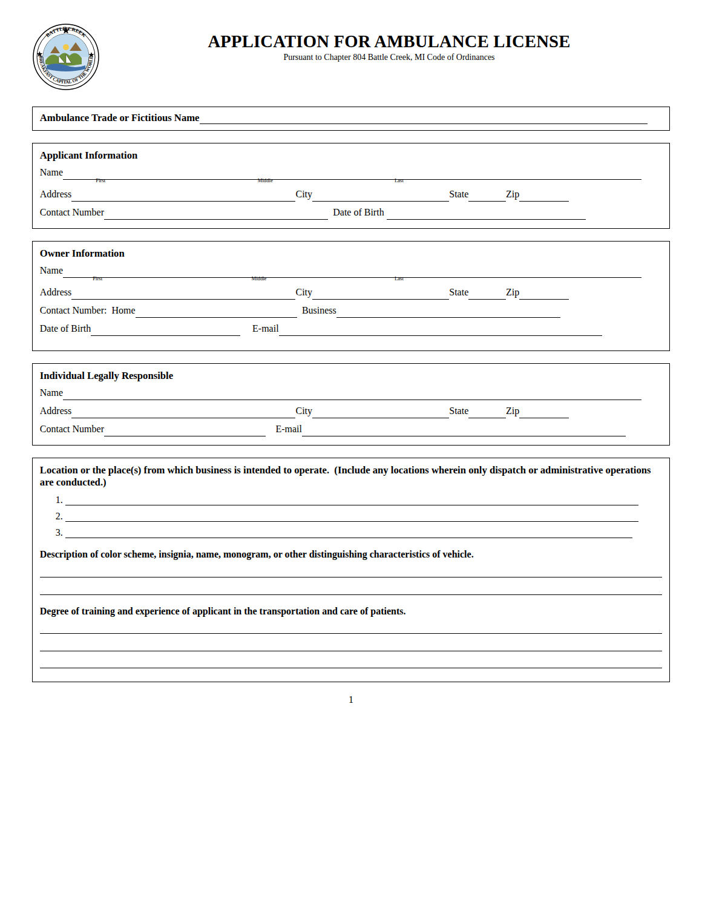BATTLE CREEK BREAKFAST CAPITAL OF THE WORLD
APPLICATION FOR AMBULANCE LICENSE
Pursuant to Chapter 804 Battle Creek, MI Code of Ordinances
Ambulance Trade or Fictitious Name
Applicant Information
Name
First Middle Last
Address City State Zip
Contact Number Date of Birth
Owner Information
Name
First Middle Last
Address City State Zip
Contact Number: Home Business
Date of Birth E-mail
Individual Legally Responsible
Name
Address City State Zip
Contact Number E-mail
Location or the place(s) from which business is intended to operate. (Include any locations wherein only dispatch or administrative operations are conducted.)
Description of color scheme, insignia, name, monogram, or other distinguishing characteristics of vehicle.
Degree of training and experience of applicant in the transportation and care of patients.
1